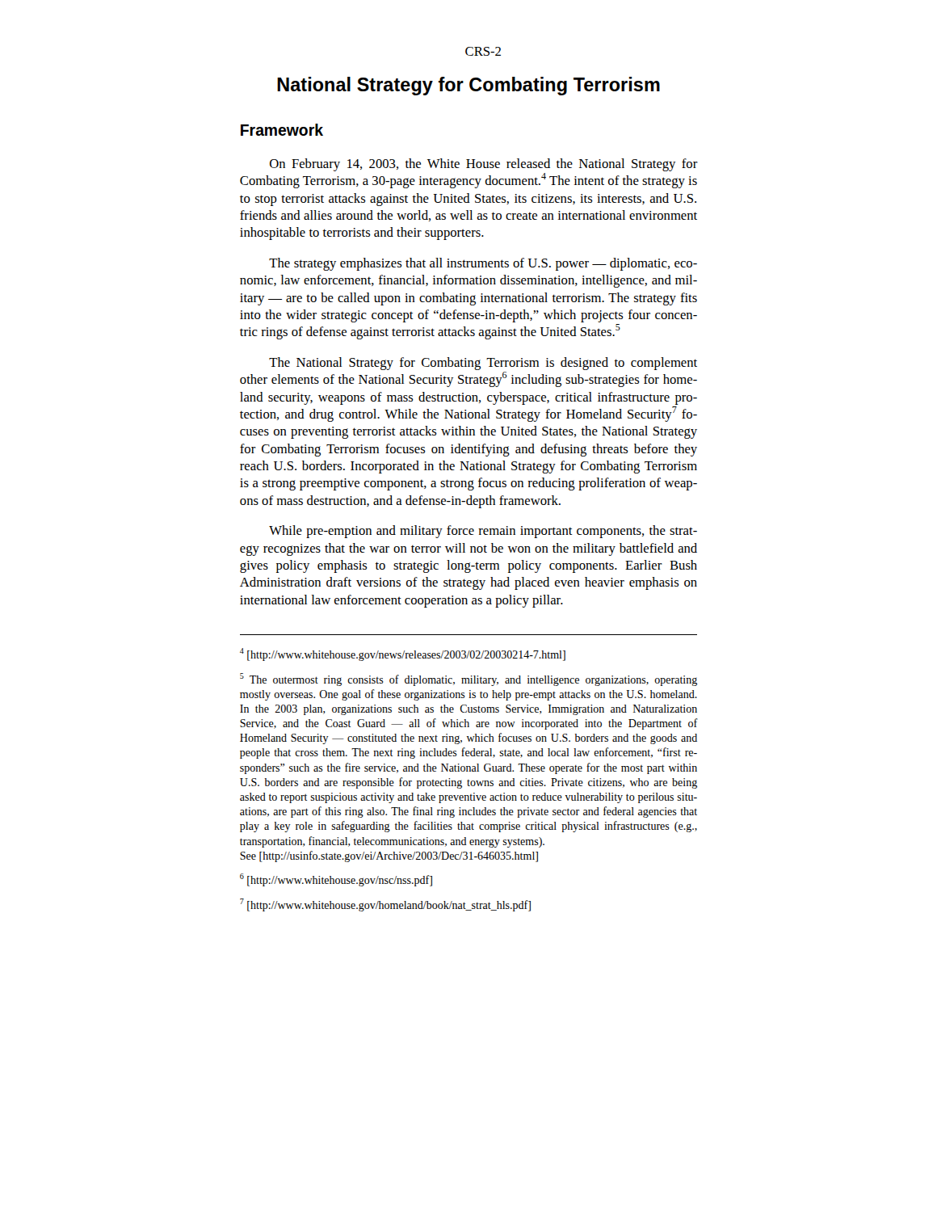CRS-2
National Strategy for Combating Terrorism
Framework
On February 14, 2003, the White House released the National Strategy for Combating Terrorism, a 30-page interagency document.4 The intent of the strategy is to stop terrorist attacks against the United States, its citizens, its interests, and U.S. friends and allies around the world, as well as to create an international environment inhospitable to terrorists and their supporters.
The strategy emphasizes that all instruments of U.S. power — diplomatic, economic, law enforcement, financial, information dissemination, intelligence, and military — are to be called upon in combating international terrorism. The strategy fits into the wider strategic concept of “defense-in-depth,” which projects four concentric rings of defense against terrorist attacks against the United States.5
The National Strategy for Combating Terrorism is designed to complement other elements of the National Security Strategy6 including sub-strategies for homeland security, weapons of mass destruction, cyberspace, critical infrastructure protection, and drug control. While the National Strategy for Homeland Security7 focuses on preventing terrorist attacks within the United States, the National Strategy for Combating Terrorism focuses on identifying and defusing threats before they reach U.S. borders. Incorporated in the National Strategy for Combating Terrorism is a strong preemptive component, a strong focus on reducing proliferation of weapons of mass destruction, and a defense-in-depth framework.
While pre-emption and military force remain important components, the strategy recognizes that the war on terror will not be won on the military battlefield and gives policy emphasis to strategic long-term policy components. Earlier Bush Administration draft versions of the strategy had placed even heavier emphasis on international law enforcement cooperation as a policy pillar.
4 [http://www.whitehouse.gov/news/releases/2003/02/20030214-7.html]
5 The outermost ring consists of diplomatic, military, and intelligence organizations, operating mostly overseas. One goal of these organizations is to help pre-empt attacks on the U.S. homeland. In the 2003 plan, organizations such as the Customs Service, Immigration and Naturalization Service, and the Coast Guard — all of which are now incorporated into the Department of Homeland Security — constituted the next ring, which focuses on U.S. borders and the goods and people that cross them. The next ring includes federal, state, and local law enforcement, “first responders” such as the fire service, and the National Guard. These operate for the most part within U.S. borders and are responsible for protecting towns and cities. Private citizens, who are being asked to report suspicious activity and take preventive action to reduce vulnerability to perilous situations, are part of this ring also. The final ring includes the private sector and federal agencies that play a key role in safeguarding the facilities that comprise critical physical infrastructures (e.g., transportation, financial, telecommunications, and energy systems).
See [http://usinfo.state.gov/ei/Archive/2003/Dec/31-646035.html]
6 [http://www.whitehouse.gov/nsc/nss.pdf]
7 [http://www.whitehouse.gov/homeland/book/nat_strat_hls.pdf]